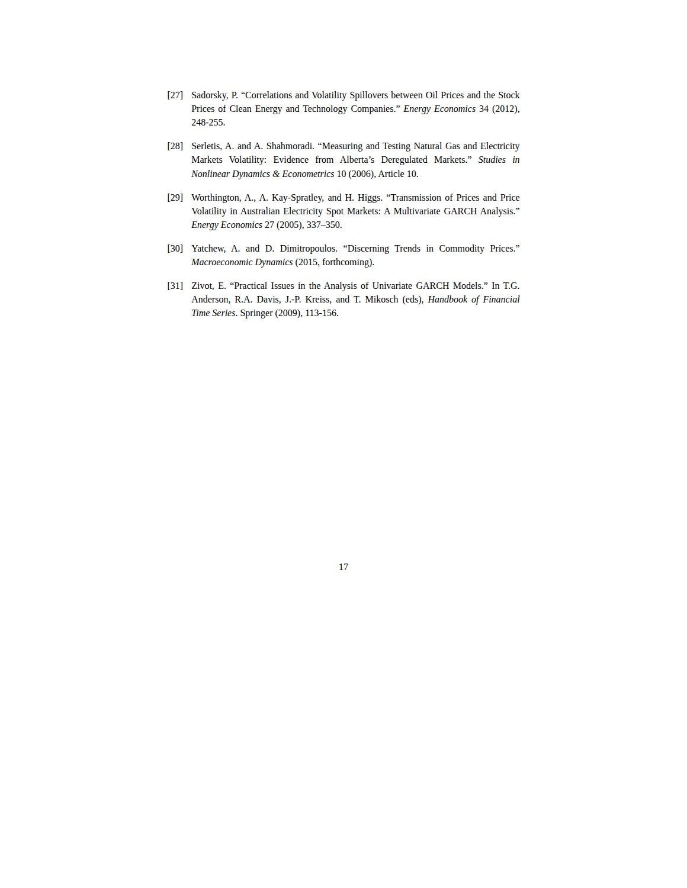[27] Sadorsky, P. “Correlations and Volatility Spillovers between Oil Prices and the Stock Prices of Clean Energy and Technology Companies.” Energy Economics 34 (2012), 248-255.
[28] Serletis, A. and A. Shahmoradi. “Measuring and Testing Natural Gas and Electricity Markets Volatility: Evidence from Alberta’s Deregulated Markets.” Studies in Nonlinear Dynamics & Econometrics 10 (2006), Article 10.
[29] Worthington, A., A. Kay-Spratley, and H. Higgs. “Transmission of Prices and Price Volatility in Australian Electricity Spot Markets: A Multivariate GARCH Analysis.” Energy Economics 27 (2005), 337–350.
[30] Yatchew, A. and D. Dimitropoulos. “Discerning Trends in Commodity Prices.” Macroeconomic Dynamics (2015, forthcoming).
[31] Zivot, E. “Practical Issues in the Analysis of Univariate GARCH Models.” In T.G. Anderson, R.A. Davis, J.-P. Kreiss, and T. Mikosch (eds), Handbook of Financial Time Series. Springer (2009), 113-156.
17